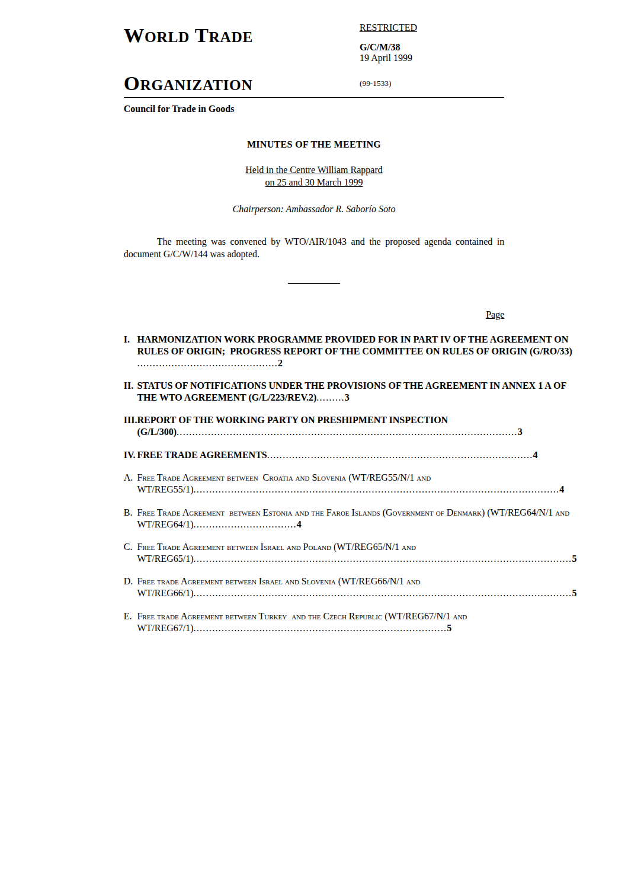| W ORLD T RADE O RGANIZATION | RESTRICTED G/C/M/38 19 April 1999 (99-1533) |
Council for Trade in Goods
MINUTES OF THE MEETING
Held in the Centre William Rappard
on 25 and 30 March 1999
Chairperson: Ambassador R. Saborío Soto
The meeting was convened by WTO/AIR/1043 and the proposed agenda contained in document G/C/W/144 was adopted.
Page
| I. | Harmonization work programme provided for in Part IV of the Agreement on Rules of Origin; Progress Report of the Committee on Rules of Origin (G/RO/33) ............................................. 2 |
| II. | Status of notifications under the provisions of the Agreement in Annex 1 A of the WTO Agreement (G/L/223/Rev.2) ......... 3 |
| III. | Report of the Working Party on Preshipment Inspection (G/L/300) ............................................................................................................. 3 |
| IV. | Free Trade Agreements ..................................................................................... 4 |
| A. | Free Trade Agreement between Croatia and Slovenia (WT/REG55/N/1 and WT/REG55/1) ..................................................................................................................... 4 |
| B. | Free Trade Agreement between Estonia and the Faroe Islands (Government of Denmark) (WT/REG64/N/1 and WT/REG64/1) ................................. 4 |
| C. | Free Trade Agreement between Israel and Poland (WT/REG65/N/1 and WT/REG65/1) ......................................................................................................................... 5 |
| D. | Free trade Agreement between Israel and Slovenia (WT/REG66/N/1 and WT/REG66/1) ......................................................................................................................... 5 |
| E. | Free trade Agreement between Turkey and the Czech Republic (WT/REG67/N/1 and WT/REG67/1) ................................................................................. 5 |